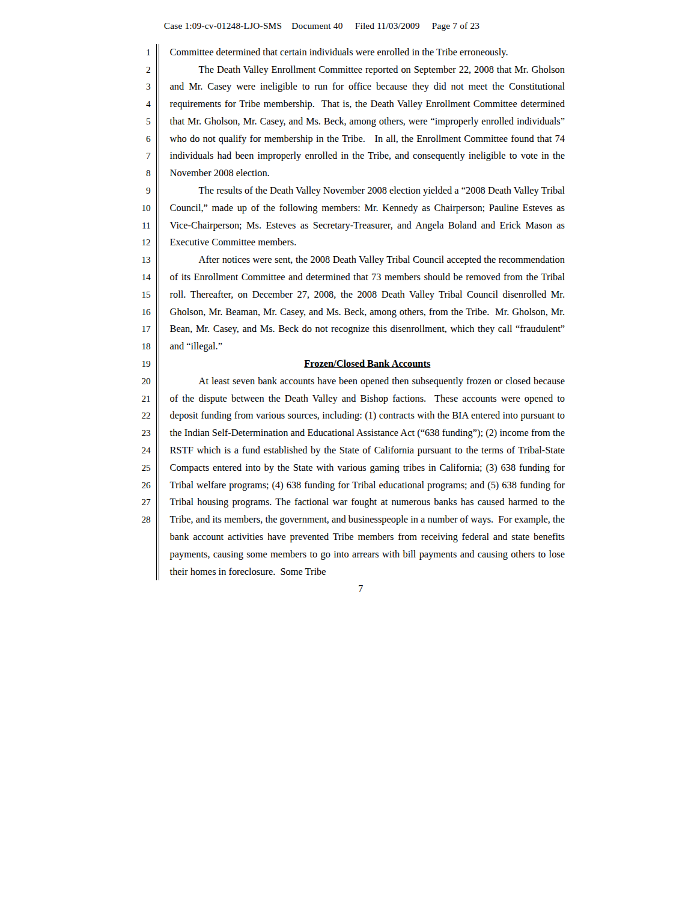Case 1:09-cv-01248-LJO-SMS Document 40 Filed 11/03/2009 Page 7 of 23
1
2
3
4
5
6
7
8
9
10
11
12
13
14
15
16
17
18
19
20
21
22
23
24
25
26
27
28
Committee determined that certain individuals were enrolled in the Tribe erroneously.
The Death Valley Enrollment Committee reported on September 22, 2008 that Mr. Gholson and Mr. Casey were ineligible to run for office because they did not meet the Constitutional requirements for Tribe membership. That is, the Death Valley Enrollment Committee determined that Mr. Gholson, Mr. Casey, and Ms. Beck, among others, were “improperly enrolled individuals” who do not qualify for membership in the Tribe. In all, the Enrollment Committee found that 74 individuals had been improperly enrolled in the Tribe, and consequently ineligible to vote in the November 2008 election.
The results of the Death Valley November 2008 election yielded a “2008 Death Valley Tribal Council,” made up of the following members: Mr. Kennedy as Chairperson; Pauline Esteves as Vice-Chairperson; Ms. Esteves as Secretary-Treasurer, and Angela Boland and Erick Mason as Executive Committee members.
After notices were sent, the 2008 Death Valley Tribal Council accepted the recommendation of its Enrollment Committee and determined that 73 members should be removed from the Tribal roll. Thereafter, on December 27, 2008, the 2008 Death Valley Tribal Council disenrolled Mr. Gholson, Mr. Beaman, Mr. Casey, and Ms. Beck, among others, from the Tribe. Mr. Gholson, Mr. Bean, Mr. Casey, and Ms. Beck do not recognize this disenrollment, which they call “fraudulent” and “illegal.”
Frozen/Closed Bank Accounts
At least seven bank accounts have been opened then subsequently frozen or closed because of the dispute between the Death Valley and Bishop factions. These accounts were opened to deposit funding from various sources, including: (1) contracts with the BIA entered into pursuant to the Indian Self-Determination and Educational Assistance Act (“638 funding”); (2) income from the RSTF which is a fund established by the State of California pursuant to the terms of Tribal-State Compacts entered into by the State with various gaming tribes in California; (3) 638 funding for Tribal welfare programs; (4) 638 funding for Tribal educational programs; and (5) 638 funding for Tribal housing programs. The factional war fought at numerous banks has caused harmed to the Tribe, and its members, the government, and businesspeople in a number of ways. For example, the bank account activities have prevented Tribe members from receiving federal and state benefits payments, causing some members to go into arrears with bill payments and causing others to lose their homes in foreclosure. Some Tribe
7